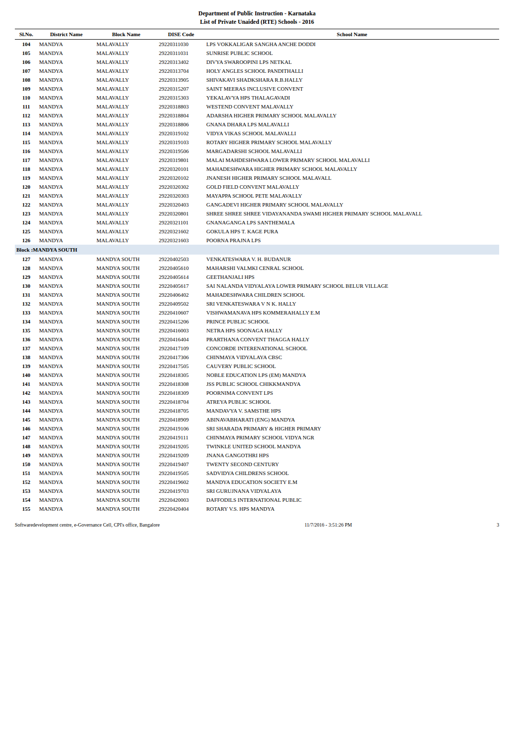Department of Public Instruction - Karnataka
List of Private Unaided (RTE) Schools - 2016
| Sl.No. | District Name | Block Name | DISE Code | School Name |
| --- | --- | --- | --- | --- |
| 104 | MANDYA | MALAVALLY | 29220311030 | LPS VOKKALIGAR SANGHA ANCHE DODDI |
| 105 | MANDYA | MALAVALLY | 29220311031 | SUNRISE PUBLIC SCHOOL |
| 106 | MANDYA | MALAVALLY | 29220313402 | DIVYA SWAROOPINI LPS NETKAL |
| 107 | MANDYA | MALAVALLY | 29220313704 | HOLY ANGLES SCHOOL PANDITHALLI |
| 108 | MANDYA | MALAVALLY | 29220313905 | SHIVAKAVI SHADKSHARA R.B.HALLY |
| 109 | MANDYA | MALAVALLY | 29220315207 | SAINT MEERAS INCLUSIVE CONVENT |
| 110 | MANDYA | MALAVALLY | 29220315303 | YEKALAVYA HPS THALAGAVADI |
| 111 | MANDYA | MALAVALLY | 29220318803 | WESTEND CONVENT MALAVALLY |
| 112 | MANDYA | MALAVALLY | 29220318804 | ADARSHA HIGHER PRIMARY SCHOOL MALAVALLY |
| 113 | MANDYA | MALAVALLY | 29220318806 | GNANA DHARA LPS MALAVALLI |
| 114 | MANDYA | MALAVALLY | 29220319102 | VIDYA VIKAS SCHOOL MALAVALLI |
| 115 | MANDYA | MALAVALLY | 29220319103 | ROTARY HIGHER PRIMARY SCHOOL MALAVALLY |
| 116 | MANDYA | MALAVALLY | 29220319506 | MARGADARSHI SCHOOL MALAVALLI |
| 117 | MANDYA | MALAVALLY | 29220319801 | MALAI MAHDESHWARA LOWER PRIMARY SCHOOL MALAVALLI |
| 118 | MANDYA | MALAVALLY | 29220320101 | MAHADESHWARA HIGHER PRIMARY SCHOOL MALAVALLY |
| 119 | MANDYA | MALAVALLY | 29220320102 | JNANESH HIGHER PRIMARY SCHOOL MALAVALL |
| 120 | MANDYA | MALAVALLY | 29220320302 | GOLD FIELD CONVENT MALAVALLY |
| 121 | MANDYA | MALAVALLY | 29220320303 | MAYAPPA SCHOOL PETE MALAVALLY |
| 122 | MANDYA | MALAVALLY | 29220320403 | GANGADEVI HIGHER PRIMARY SCHOOL MALAVALLY |
| 123 | MANDYA | MALAVALLY | 29220320801 | SHREE SHREE SHREE VIDAYANANDA SWAMI HIGHER PRIMARY SCHOOL MALAVALL |
| 124 | MANDYA | MALAVALLY | 29220321101 | GNANAGANGA LPS SANTHEMALA |
| 125 | MANDYA | MALAVALLY | 29220321602 | GOKULA HPS T. KAGE PURA |
| 126 | MANDYA | MALAVALLY | 29220321603 | POORNA PRAJNA LPS |
| Block :MANDYA SOUTH |
| 127 | MANDYA | MANDYA SOUTH | 29220402503 | VENKATESWARA V. H. BUDANUR |
| 128 | MANDYA | MANDYA SOUTH | 29220405610 | MAHARSHI VALMKI CENRAL SCHOOL |
| 129 | MANDYA | MANDYA SOUTH | 29220405614 | GEETHANJALI HPS |
| 130 | MANDYA | MANDYA SOUTH | 29220405617 | SAI NALANDA VIDYALAYA LOWER PRIMARY SCHOOL BELUR VILLAGE |
| 131 | MANDYA | MANDYA SOUTH | 29220406402 | MAHADESHWARA CHILDREN SCHOOL |
| 132 | MANDYA | MANDYA SOUTH | 29220409502 | SRI VENKATESWARA V N K. HALLY |
| 133 | MANDYA | MANDYA SOUTH | 29220410607 | VISHWAMANAVA HPS KOMMERAHALLY E.M |
| 134 | MANDYA | MANDYA SOUTH | 29220415206 | PRINCE PUBLIC SCHOOL |
| 135 | MANDYA | MANDYA SOUTH | 29220416003 | NETRA HPS SOONAGA HALLY |
| 136 | MANDYA | MANDYA SOUTH | 29220416404 | PRARTHANA CONVENT THAGGA HALLY |
| 137 | MANDYA | MANDYA SOUTH | 29220417109 | CONCORDE INTERENATIONAL SCHOOL |
| 138 | MANDYA | MANDYA SOUTH | 29220417306 | CHINMAYA VIDYALAYA CBSC |
| 139 | MANDYA | MANDYA SOUTH | 29220417505 | CAUVERY PUBLIC SCHOOL |
| 140 | MANDYA | MANDYA SOUTH | 29220418305 | NOBLE EDUCATION LPS (EM) MANDYA |
| 141 | MANDYA | MANDYA SOUTH | 29220418308 | JSS PUBLIC SCHOOL CHIKKMANDYA |
| 142 | MANDYA | MANDYA SOUTH | 29220418309 | POORNIMA CONVENT LPS |
| 143 | MANDYA | MANDYA SOUTH | 29220418704 | ATREYA PUBLIC SCHOOL |
| 144 | MANDYA | MANDYA SOUTH | 29220418705 | MANDAVYA V. SAMSTHE HPS |
| 145 | MANDYA | MANDYA SOUTH | 29220418909 | ABINAVABHARATI (ENG) MANDYA |
| 146 | MANDYA | MANDYA SOUTH | 29220419106 | SRI SHARADA PRIMARY & HIGHER PRIMARY |
| 147 | MANDYA | MANDYA SOUTH | 29220419111 | CHINMAYA PRIMARY SCHOOL VIDYA NGR |
| 148 | MANDYA | MANDYA SOUTH | 29220419205 | TWINKLE UNITED SCHOOL MANDYA |
| 149 | MANDYA | MANDYA SOUTH | 29220419209 | JNANA GANGOTHRI HPS |
| 150 | MANDYA | MANDYA SOUTH | 29220419407 | TWENTY SECOND CENTURY |
| 151 | MANDYA | MANDYA SOUTH | 29220419505 | SADVIDYA CHILDRENS SCHOOL |
| 152 | MANDYA | MANDYA SOUTH | 29220419602 | MANDYA EDUCATION SOCIETY E.M |
| 153 | MANDYA | MANDYA SOUTH | 29220419703 | SRI GURUJNANA VIDYALAYA |
| 154 | MANDYA | MANDYA SOUTH | 29220420003 | DAFFODILS INTERNATIONAL PUBLIC |
| 155 | MANDYA | MANDYA SOUTH | 29220420404 | ROTARY V.S. HPS MANDYA |
Softwaredevelopment centre, e-Governance Cell, CPI's office, Bangalore
11/7/2016 - 3:51:26 PM
3